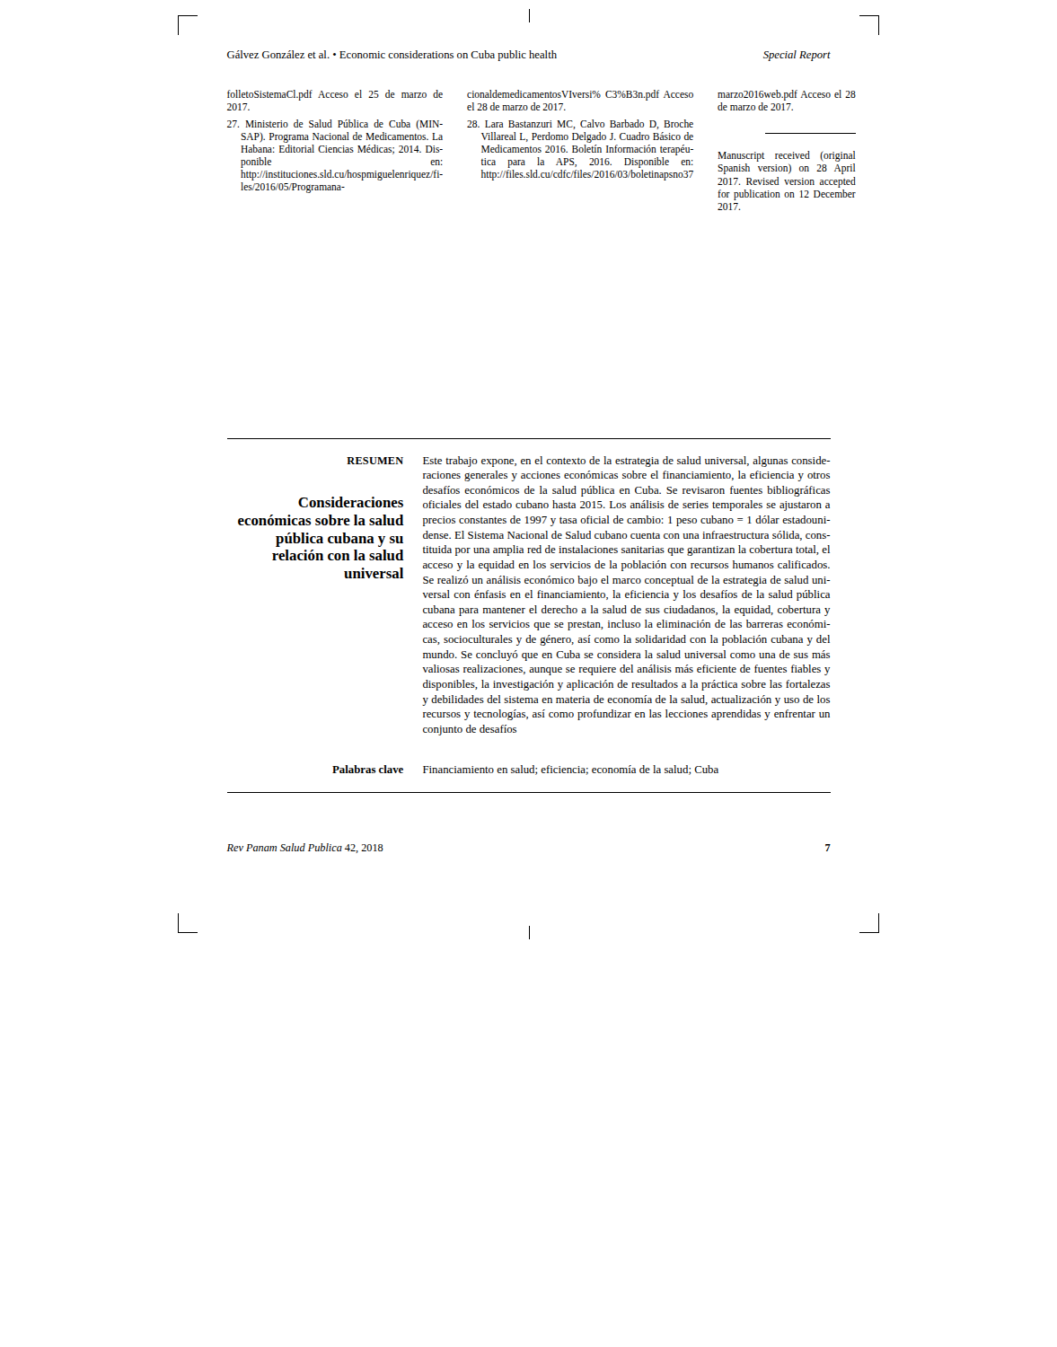Gálvez González et al. • Economic considerations on Cuba public health
Special Report
folletoSistemaCl.pdf Acceso el 25 de marzo de 2017.
27. Ministerio de Salud Pública de Cuba (MINSAP). Programa Nacional de Medicamentos. La Habana: Editorial Ciencias Médicas; 2014. Disponible en: http://instituciones.sld.cu/hospmiguelenriquez/fi-les/2016/05/Programana-
cionaldemedicamentosVIversi% C3%B3n.pdf Acceso el 28 de marzo de 2017.
28. Lara Bastanzuri MC, Calvo Barbado D, Broche Villareal L, Perdomo Delgado J. Cuadro Básico de Medicamentos 2016. Boletín Información terapéutica para la APS, 2016. Disponible en: http://files.sld.cu/cdfc/files/2016/03/boletinapsno37
marzo2016web.pdf Acceso el 28 de marzo de 2017.
Manuscript received (original Spanish version) on 28 April 2017. Revised version accepted for publication on 12 December 2017.
RESUMEN
Consideraciones económicas sobre la salud pública cubana y su relación con la salud universal
Este trabajo expone, en el contexto de la estrategia de salud universal, algunas consideraciones generales y acciones económicas sobre el financiamiento, la eficiencia y otros desafíos económicos de la salud pública en Cuba. Se revisaron fuentes bibliográficas oficiales del estado cubano hasta 2015. Los análisis de series temporales se ajustaron a precios constantes de 1997 y tasa oficial de cambio: 1 peso cubano = 1 dólar estadounidense. El Sistema Nacional de Salud cubano cuenta con una infraestructura sólida, constituida por una amplia red de instalaciones sanitarias que garantizan la cobertura total, el acceso y la equidad en los servicios de la población con recursos humanos calificados. Se realizó un análisis económico bajo el marco conceptual de la estrategia de salud universal con énfasis en el financiamiento, la eficiencia y los desafíos de la salud pública cubana para mantener el derecho a la salud de sus ciudadanos, la equidad, cobertura y acceso en los servicios que se prestan, incluso la eliminación de las barreras económicas, socioculturales y de género, así como la solidaridad con la población cubana y del mundo. Se concluyó que en Cuba se considera la salud universal como una de sus más valiosas realizaciones, aunque se requiere del análisis más eficiente de fuentes fiables y disponibles, la investigación y aplicación de resultados a la práctica sobre las fortalezas y debilidades del sistema en materia de economía de la salud, actualización y uso de los recursos y tecnologías, así como profundizar en las lecciones aprendidas y enfrentar un conjunto de desafíos
Palabras clave
Financiamiento en salud; eficiencia; economía de la salud; Cuba
Rev Panam Salud Publica 42, 2018
7